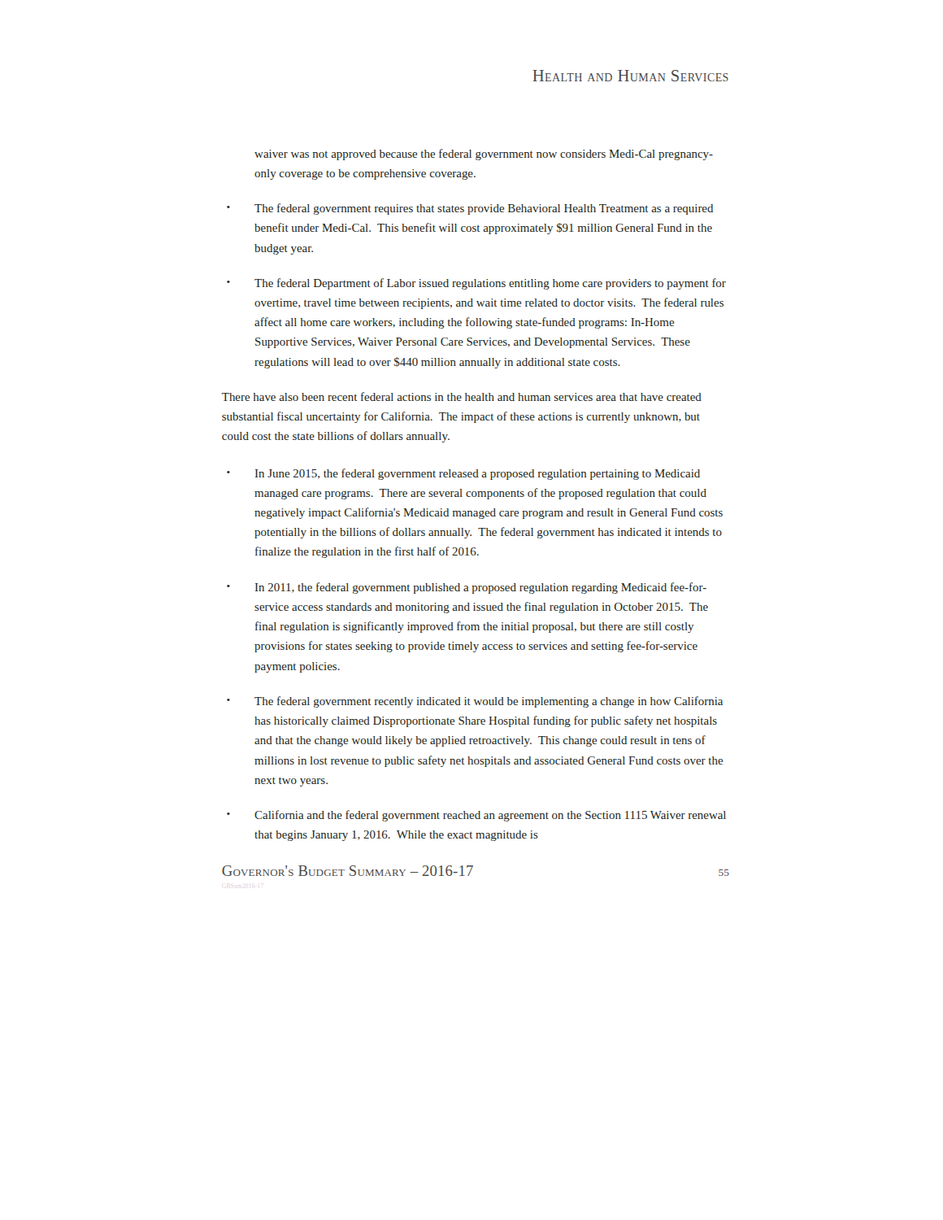Health and Human Services
waiver was not approved because the federal government now considers Medi-Cal pregnancy-only coverage to be comprehensive coverage.
The federal government requires that states provide Behavioral Health Treatment as a required benefit under Medi-Cal. This benefit will cost approximately $91 million General Fund in the budget year.
The federal Department of Labor issued regulations entitling home care providers to payment for overtime, travel time between recipients, and wait time related to doctor visits. The federal rules affect all home care workers, including the following state-funded programs: In-Home Supportive Services, Waiver Personal Care Services, and Developmental Services. These regulations will lead to over $440 million annually in additional state costs.
There have also been recent federal actions in the health and human services area that have created substantial fiscal uncertainty for California. The impact of these actions is currently unknown, but could cost the state billions of dollars annually.
In June 2015, the federal government released a proposed regulation pertaining to Medicaid managed care programs. There are several components of the proposed regulation that could negatively impact California's Medicaid managed care program and result in General Fund costs potentially in the billions of dollars annually. The federal government has indicated it intends to finalize the regulation in the first half of 2016.
In 2011, the federal government published a proposed regulation regarding Medicaid fee-for-service access standards and monitoring and issued the final regulation in October 2015. The final regulation is significantly improved from the initial proposal, but there are still costly provisions for states seeking to provide timely access to services and setting fee-for-service payment policies.
The federal government recently indicated it would be implementing a change in how California has historically claimed Disproportionate Share Hospital funding for public safety net hospitals and that the change would likely be applied retroactively. This change could result in tens of millions in lost revenue to public safety net hospitals and associated General Fund costs over the next two years.
California and the federal government reached an agreement on the Section 1115 Waiver renewal that begins January 1, 2016. While the exact magnitude is
Governor's Budget Summary – 2016-17
55
GBSum2016-17